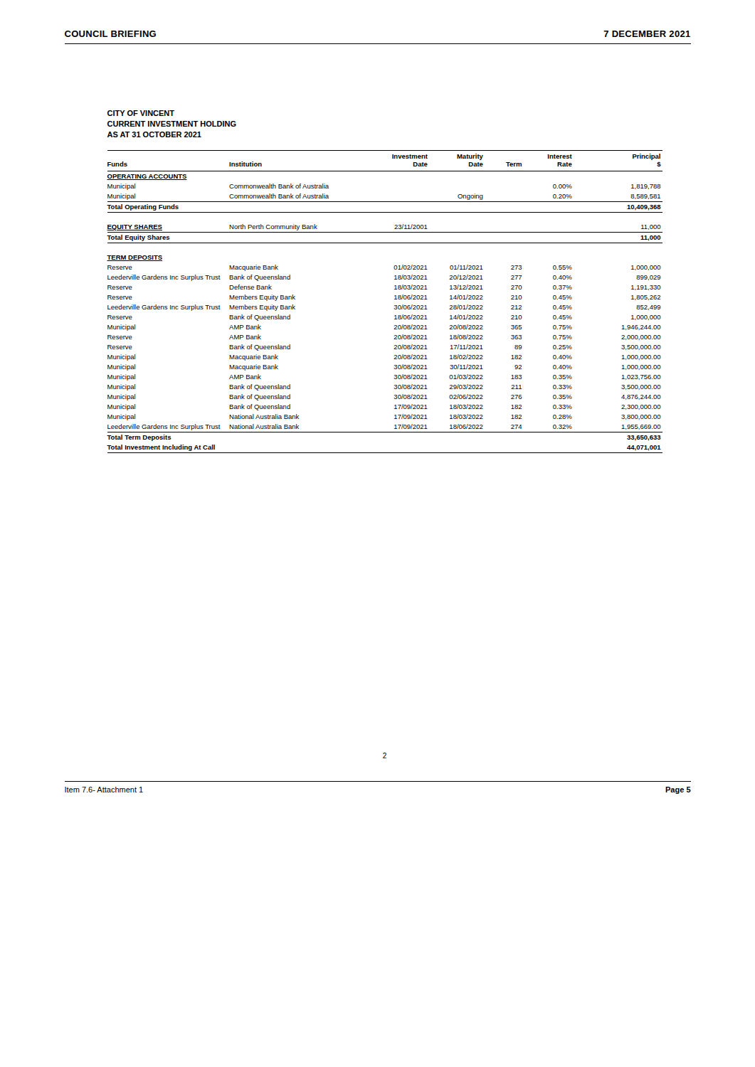COUNCIL BRIEFING
7 DECEMBER 2021
CITY OF VINCENT
CURRENT INVESTMENT HOLDING
AS AT 31 OCTOBER 2021
| Funds | Institution | Investment Date | Maturity Date | Term | Interest Rate | Principal $ |
| --- | --- | --- | --- | --- | --- | --- |
| OPERATING ACCOUNTS |
| Municipal | Commonwealth Bank of Australia | | | | 0.00% | 1,819,788 |
| Municipal | Commonwealth Bank of Australia | | Ongoing | | 0.20% | 8,589,581 |
| Total Operating Funds | 10,409,368 |
| EQUITY SHARES | North Perth Community Bank | 23/11/2001 | | | | 11,000 |
| Total Equity Shares | 11,000 |
| TERM DEPOSITS |
| Reserve | Macquarie Bank | 01/02/2021 | 01/11/2021 | 273 | 0.55% | 1,000,000 |
| Leederville Gardens Inc Surplus Trust | Bank of Queensland | 18/03/2021 | 20/12/2021 | 277 | 0.40% | 899,029 |
| Reserve | Defense Bank | 18/03/2021 | 13/12/2021 | 270 | 0.37% | 1,191,330 |
| Reserve | Members Equity Bank | 18/06/2021 | 14/01/2022 | 210 | 0.45% | 1,805,262 |
| Leederville Gardens Inc Surplus Trust | Members Equity Bank | 30/06/2021 | 28/01/2022 | 212 | 0.45% | 852,499 |
| Reserve | Bank of Queensland | 18/06/2021 | 14/01/2022 | 210 | 0.45% | 1,000,000 |
| Municipal | AMP Bank | 20/08/2021 | 20/08/2022 | 365 | 0.75% | 1,946,244.00 |
| Reserve | AMP Bank | 20/08/2021 | 18/08/2022 | 363 | 0.75% | 2,000,000.00 |
| Reserve | Bank of Queensland | 20/08/2021 | 17/11/2021 | 89 | 0.25% | 3,500,000.00 |
| Municipal | Macquarie Bank | 20/08/2021 | 18/02/2022 | 182 | 0.40% | 1,000,000.00 |
| Municipal | Macquarie Bank | 30/08/2021 | 30/11/2021 | 92 | 0.40% | 1,000,000.00 |
| Municipal | AMP Bank | 30/08/2021 | 01/03/2022 | 183 | 0.35% | 1,023,756.00 |
| Municipal | Bank of Queensland | 30/08/2021 | 29/03/2022 | 211 | 0.33% | 3,500,000.00 |
| Municipal | Bank of Queensland | 30/08/2021 | 02/06/2022 | 276 | 0.35% | 4,876,244.00 |
| Municipal | Bank of Queensland | 17/09/2021 | 18/03/2022 | 182 | 0.33% | 2,300,000.00 |
| Municipal | National Australia Bank | 17/09/2021 | 18/03/2022 | 182 | 0.28% | 3,800,000.00 |
| Leederville Gardens Inc Surplus Trust | National Australia Bank | 17/09/2021 | 18/06/2022 | 274 | 0.32% | 1,955,669.00 |
| Total Term Deposits | 33,650,633 |
| Total Investment Including At Call | 44,071,001 |
2
Item 7.6- Attachment 1
Page 5